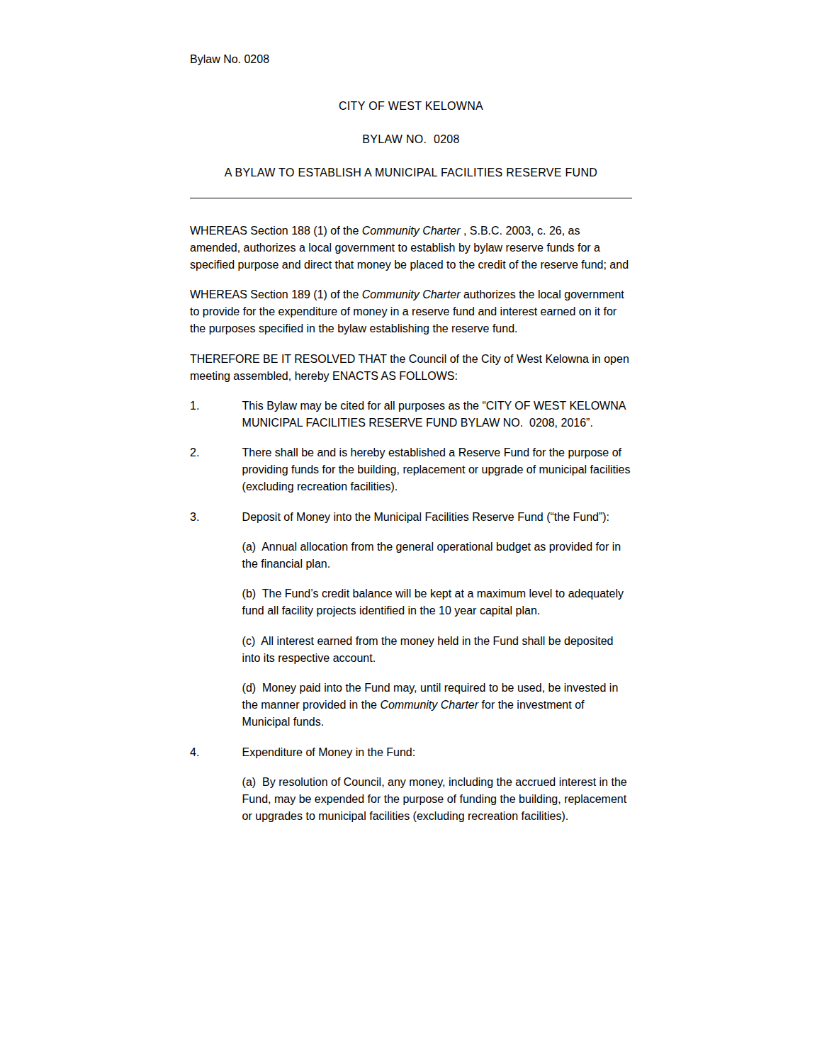Bylaw No. 0208
CITY OF WEST KELOWNA
BYLAW NO. 0208
A BYLAW TO ESTABLISH A MUNICIPAL FACILITIES RESERVE FUND
WHEREAS Section 188 (1) of the Community Charter , S.B.C. 2003, c. 26, as amended, authorizes a local government to establish by bylaw reserve funds for a specified purpose and direct that money be placed to the credit of the reserve fund; and
WHEREAS Section 189 (1) of the Community Charter authorizes the local government to provide for the expenditure of money in a reserve fund and interest earned on it for the purposes specified in the bylaw establishing the reserve fund.
THEREFORE BE IT RESOLVED THAT the Council of the City of West Kelowna in open meeting assembled, hereby ENACTS AS FOLLOWS:
1.
This Bylaw may be cited for all purposes as the “CITY OF WEST KELOWNA MUNICIPAL FACILITIES RESERVE FUND BYLAW NO. 0208, 2016”.
2.
There shall be and is hereby established a Reserve Fund for the purpose of providing funds for the building, replacement or upgrade of municipal facilities (excluding recreation facilities).
3.
Deposit of Money into the Municipal Facilities Reserve Fund (“the Fund”):
(a) Annual allocation from the general operational budget as provided for in the financial plan.
(b) The Fund’s credit balance will be kept at a maximum level to adequately fund all facility projects identified in the 10 year capital plan.
(c) All interest earned from the money held in the Fund shall be deposited into its respective account.
(d) Money paid into the Fund may, until required to be used, be invested in the manner provided in the Community Charter for the investment of Municipal funds.
4.
Expenditure of Money in the Fund:
(a) By resolution of Council, any money, including the accrued interest in the Fund, may be expended for the purpose of funding the building, replacement or upgrades to municipal facilities (excluding recreation facilities).